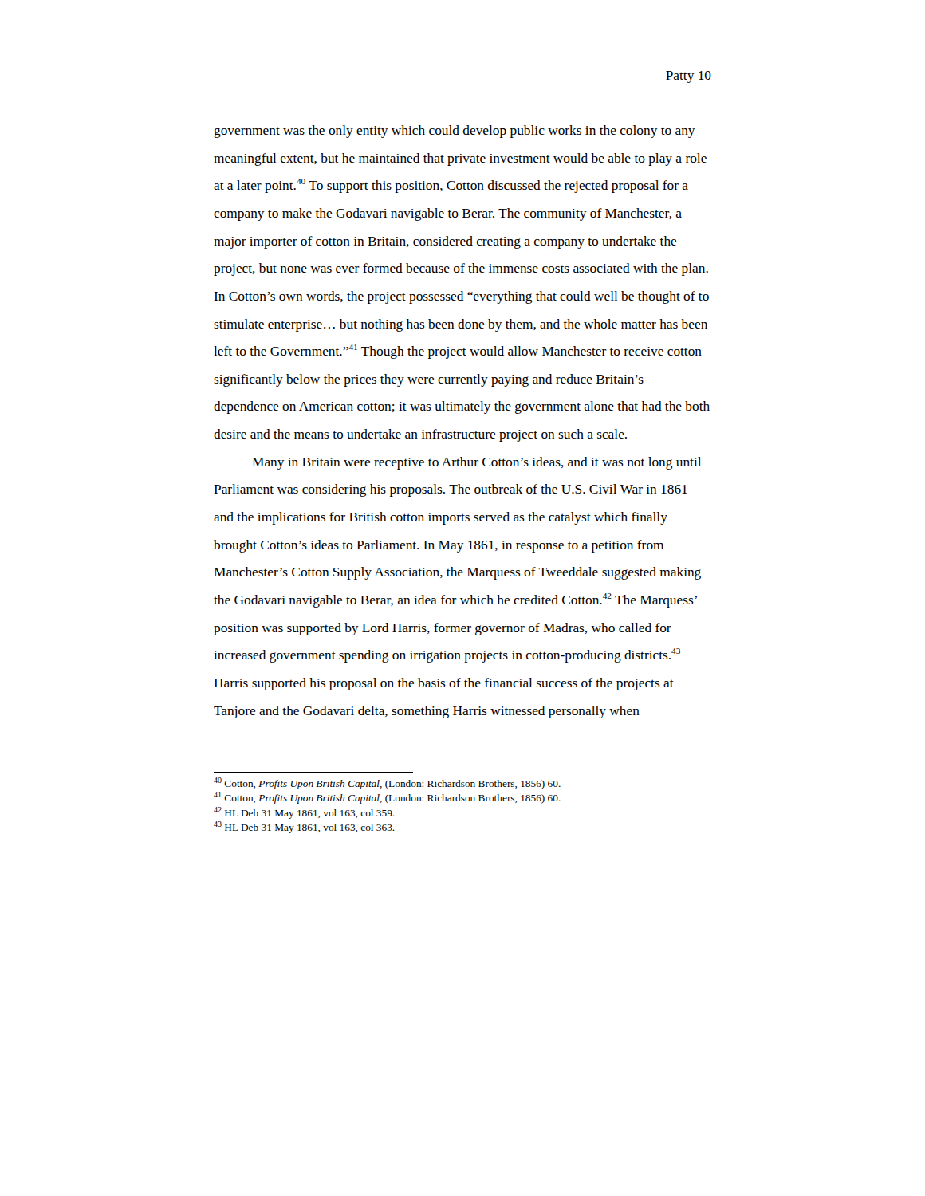Patty 10
government was the only entity which could develop public works in the colony to any meaningful extent, but he maintained that private investment would be able to play a role at a later point.40 To support this position, Cotton discussed the rejected proposal for a company to make the Godavari navigable to Berar. The community of Manchester, a major importer of cotton in Britain, considered creating a company to undertake the project, but none was ever formed because of the immense costs associated with the plan. In Cotton’s own words, the project possessed “everything that could well be thought of to stimulate enterprise… but nothing has been done by them, and the whole matter has been left to the Government.”41 Though the project would allow Manchester to receive cotton significantly below the prices they were currently paying and reduce Britain’s dependence on American cotton; it was ultimately the government alone that had the both desire and the means to undertake an infrastructure project on such a scale.
Many in Britain were receptive to Arthur Cotton’s ideas, and it was not long until Parliament was considering his proposals. The outbreak of the U.S. Civil War in 1861 and the implications for British cotton imports served as the catalyst which finally brought Cotton’s ideas to Parliament. In May 1861, in response to a petition from Manchester’s Cotton Supply Association, the Marquess of Tweeddale suggested making the Godavari navigable to Berar, an idea for which he credited Cotton.42 The Marquess’ position was supported by Lord Harris, former governor of Madras, who called for increased government spending on irrigation projects in cotton-producing districts.43 Harris supported his proposal on the basis of the financial success of the projects at Tanjore and the Godavari delta, something Harris witnessed personally when
40 Cotton, Profits Upon British Capital, (London: Richardson Brothers, 1856) 60.
41 Cotton, Profits Upon British Capital, (London: Richardson Brothers, 1856) 60.
42 HL Deb 31 May 1861, vol 163, col 359.
43 HL Deb 31 May 1861, vol 163, col 363.